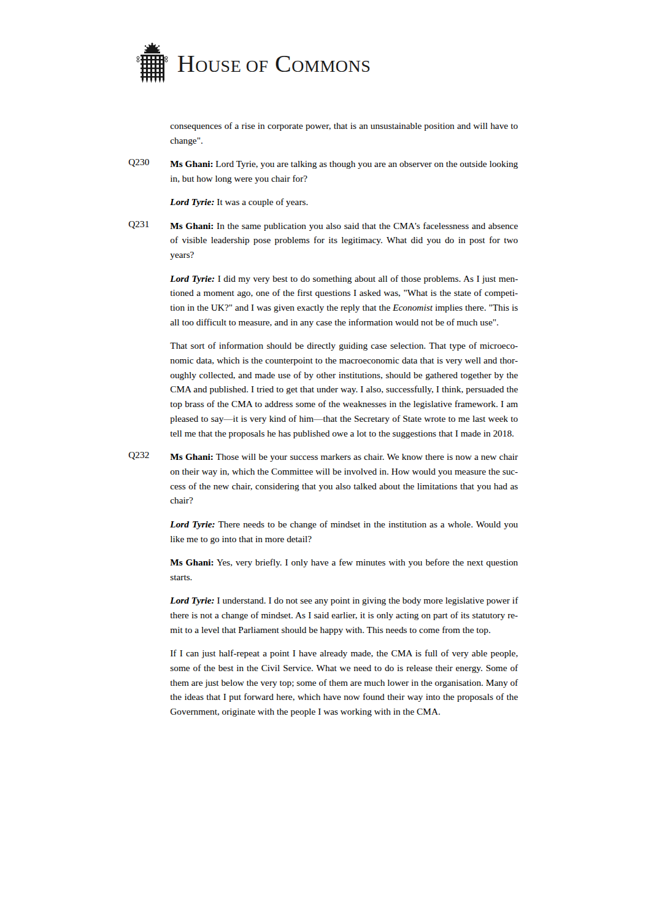HOUSE OF COMMONS
consequences of a rise in corporate power, that is an unsustainable position and will have to change".
Q230
Ms Ghani: Lord Tyrie, you are talking as though you are an observer on the outside looking in, but how long were you chair for?
Lord Tyrie: It was a couple of years.
Q231
Ms Ghani: In the same publication you also said that the CMA's facelessness and absence of visible leadership pose problems for its legitimacy. What did you do in post for two years?
Lord Tyrie: I did my very best to do something about all of those problems. As I just mentioned a moment ago, one of the first questions I asked was, "What is the state of competition in the UK?" and I was given exactly the reply that the Economist implies there. "This is all too difficult to measure, and in any case the information would not be of much use".
That sort of information should be directly guiding case selection. That type of microeconomic data, which is the counterpoint to the macroeconomic data that is very well and thoroughly collected, and made use of by other institutions, should be gathered together by the CMA and published. I tried to get that under way. I also, successfully, I think, persuaded the top brass of the CMA to address some of the weaknesses in the legislative framework. I am pleased to say—it is very kind of him—that the Secretary of State wrote to me last week to tell me that the proposals he has published owe a lot to the suggestions that I made in 2018.
Q232
Ms Ghani: Those will be your success markers as chair. We know there is now a new chair on their way in, which the Committee will be involved in. How would you measure the success of the new chair, considering that you also talked about the limitations that you had as chair?
Lord Tyrie: There needs to be change of mindset in the institution as a whole. Would you like me to go into that in more detail?
Ms Ghani: Yes, very briefly. I only have a few minutes with you before the next question starts.
Lord Tyrie: I understand. I do not see any point in giving the body more legislative power if there is not a change of mindset. As I said earlier, it is only acting on part of its statutory remit to a level that Parliament should be happy with. This needs to come from the top.
If I can just half-repeat a point I have already made, the CMA is full of very able people, some of the best in the Civil Service. What we need to do is release their energy. Some of them are just below the very top; some of them are much lower in the organisation. Many of the ideas that I put forward here, which have now found their way into the proposals of the Government, originate with the people I was working with in the CMA.